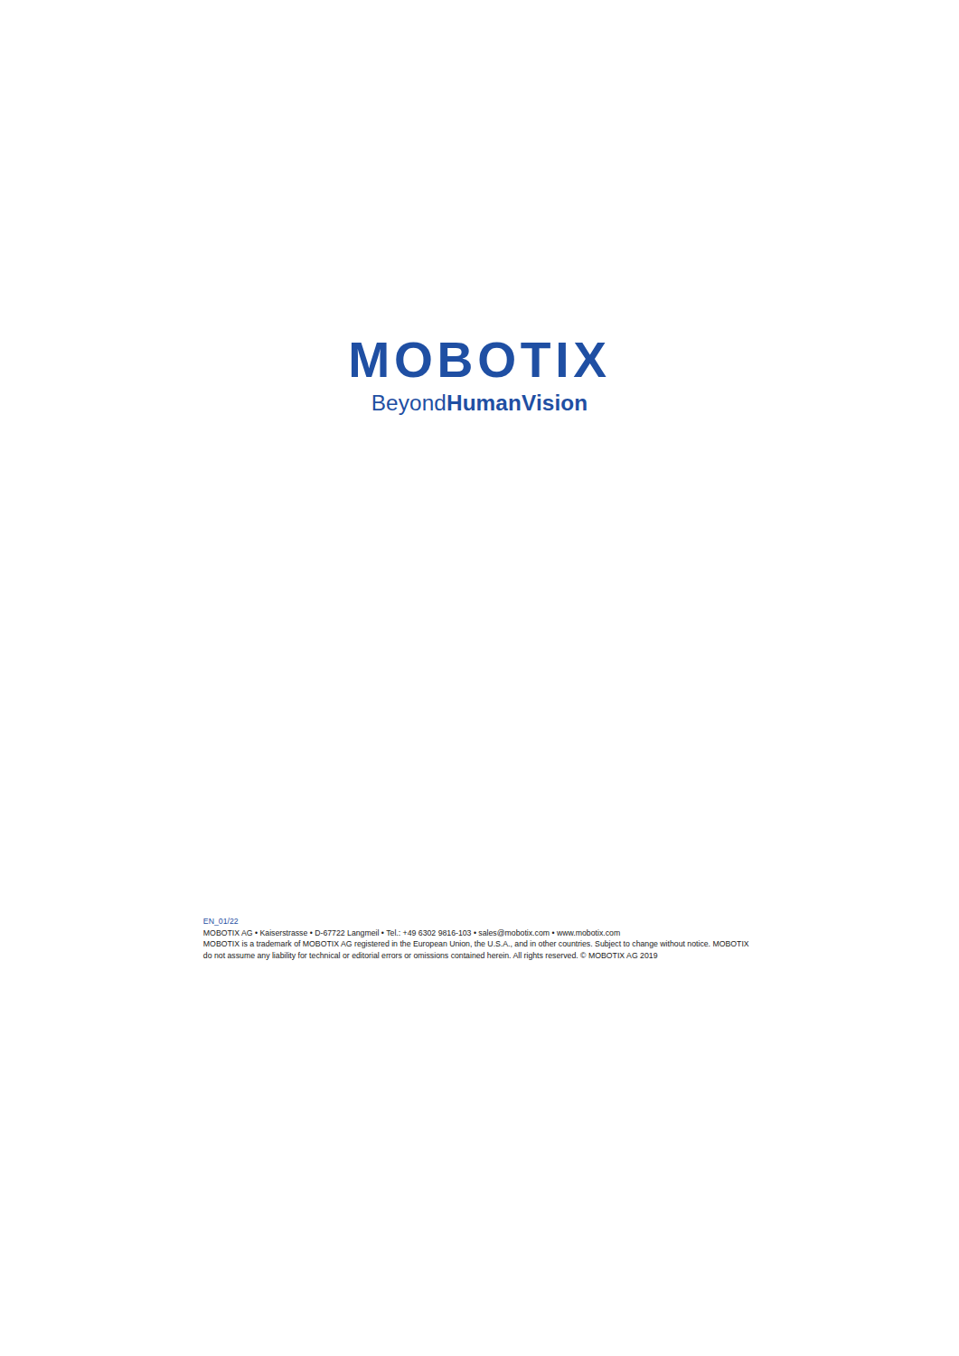MOBOTIX
BeyondHuman Vision
EN_01/22
MOBOTIX AG • Kaiserstrasse • D-67722 Langmeil • Tel.: +49 6302 9816-103 • sales@mobotix.com • www.mobotix.com
MOBOTIX is a trademark of MOBOTIX AG registered in the European Union, the U.S.A., and in other countries. Subject to change without notice. MOBOTIX do not assume any liability for technical or editorial errors or omissions contained herein. All rights reserved. © MOBOTIX AG 2019